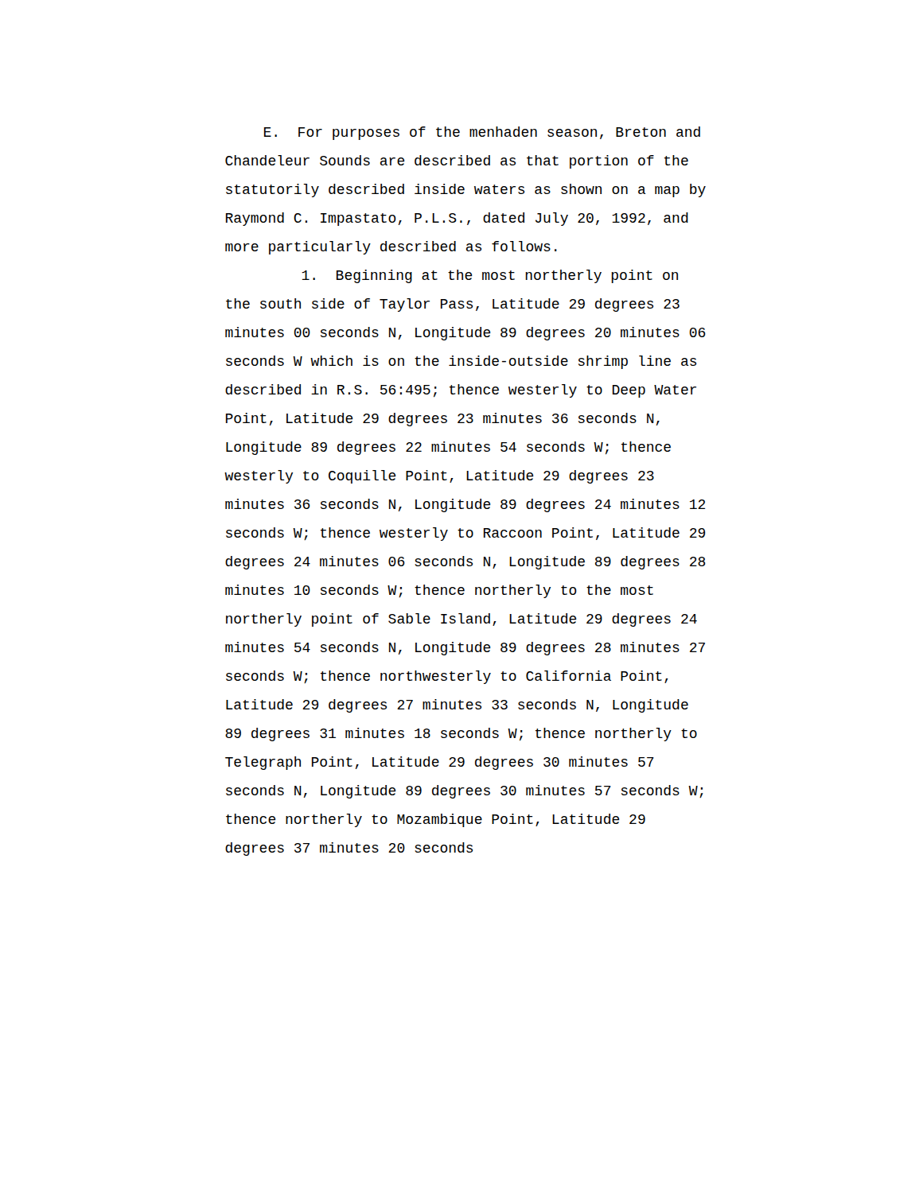E. For purposes of the menhaden season, Breton and Chandeleur Sounds are described as that portion of the statutorily described inside waters as shown on a map by Raymond C. Impastato, P.L.S., dated July 20, 1992, and more particularly described as follows.
1. Beginning at the most northerly point on the south side of Taylor Pass, Latitude 29 degrees 23 minutes 00 seconds N, Longitude 89 degrees 20 minutes 06 seconds W which is on the inside-outside shrimp line as described in R.S. 56:495; thence westerly to Deep Water Point, Latitude 29 degrees 23 minutes 36 seconds N, Longitude 89 degrees 22 minutes 54 seconds W; thence westerly to Coquille Point, Latitude 29 degrees 23 minutes 36 seconds N, Longitude 89 degrees 24 minutes 12 seconds W; thence westerly to Raccoon Point, Latitude 29 degrees 24 minutes 06 seconds N, Longitude 89 degrees 28 minutes 10 seconds W; thence northerly to the most northerly point of Sable Island, Latitude 29 degrees 24 minutes 54 seconds N, Longitude 89 degrees 28 minutes 27 seconds W; thence northwesterly to California Point, Latitude 29 degrees 27 minutes 33 seconds N, Longitude 89 degrees 31 minutes 18 seconds W; thence northerly to Telegraph Point, Latitude 29 degrees 30 minutes 57 seconds N, Longitude 89 degrees 30 minutes 57 seconds W; thence northerly to Mozambique Point, Latitude 29 degrees 37 minutes 20 seconds